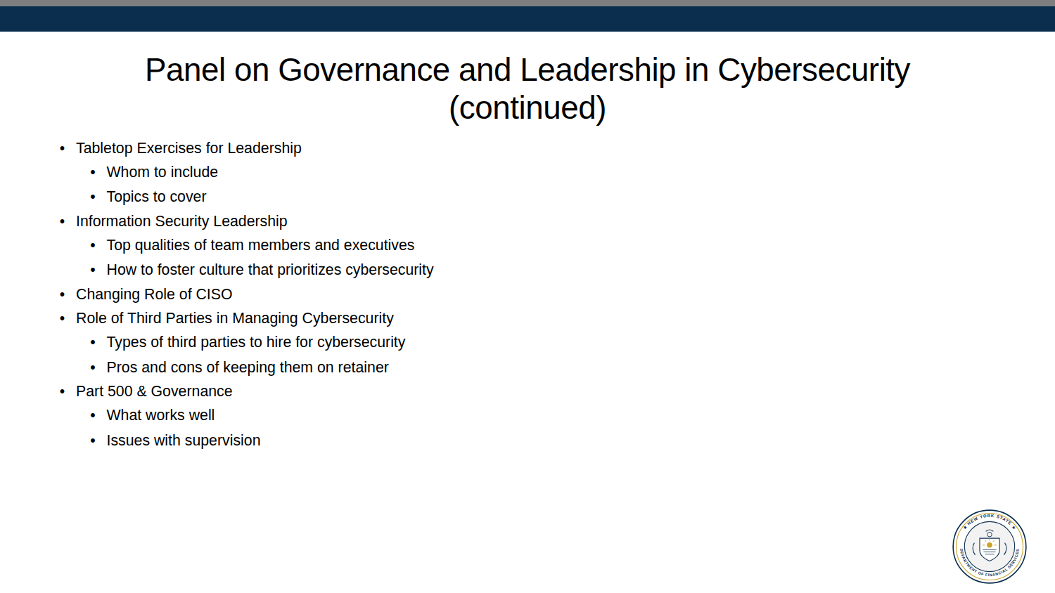Panel on Governance and Leadership in Cybersecurity (continued)
Tabletop Exercises for Leadership
Whom to include
Topics to cover
Information Security Leadership
Top qualities of team members and executives
How to foster culture that prioritizes cybersecurity
Changing Role of CISO
Role of Third Parties in Managing Cybersecurity
Types of third parties to hire for cybersecurity
Pros and cons of keeping them on retainer
Part 500 & Governance
What works well
Issues with supervision
★ NEW YORK STATE ★ DEPARTMENT OF FINANCIAL SERVICES